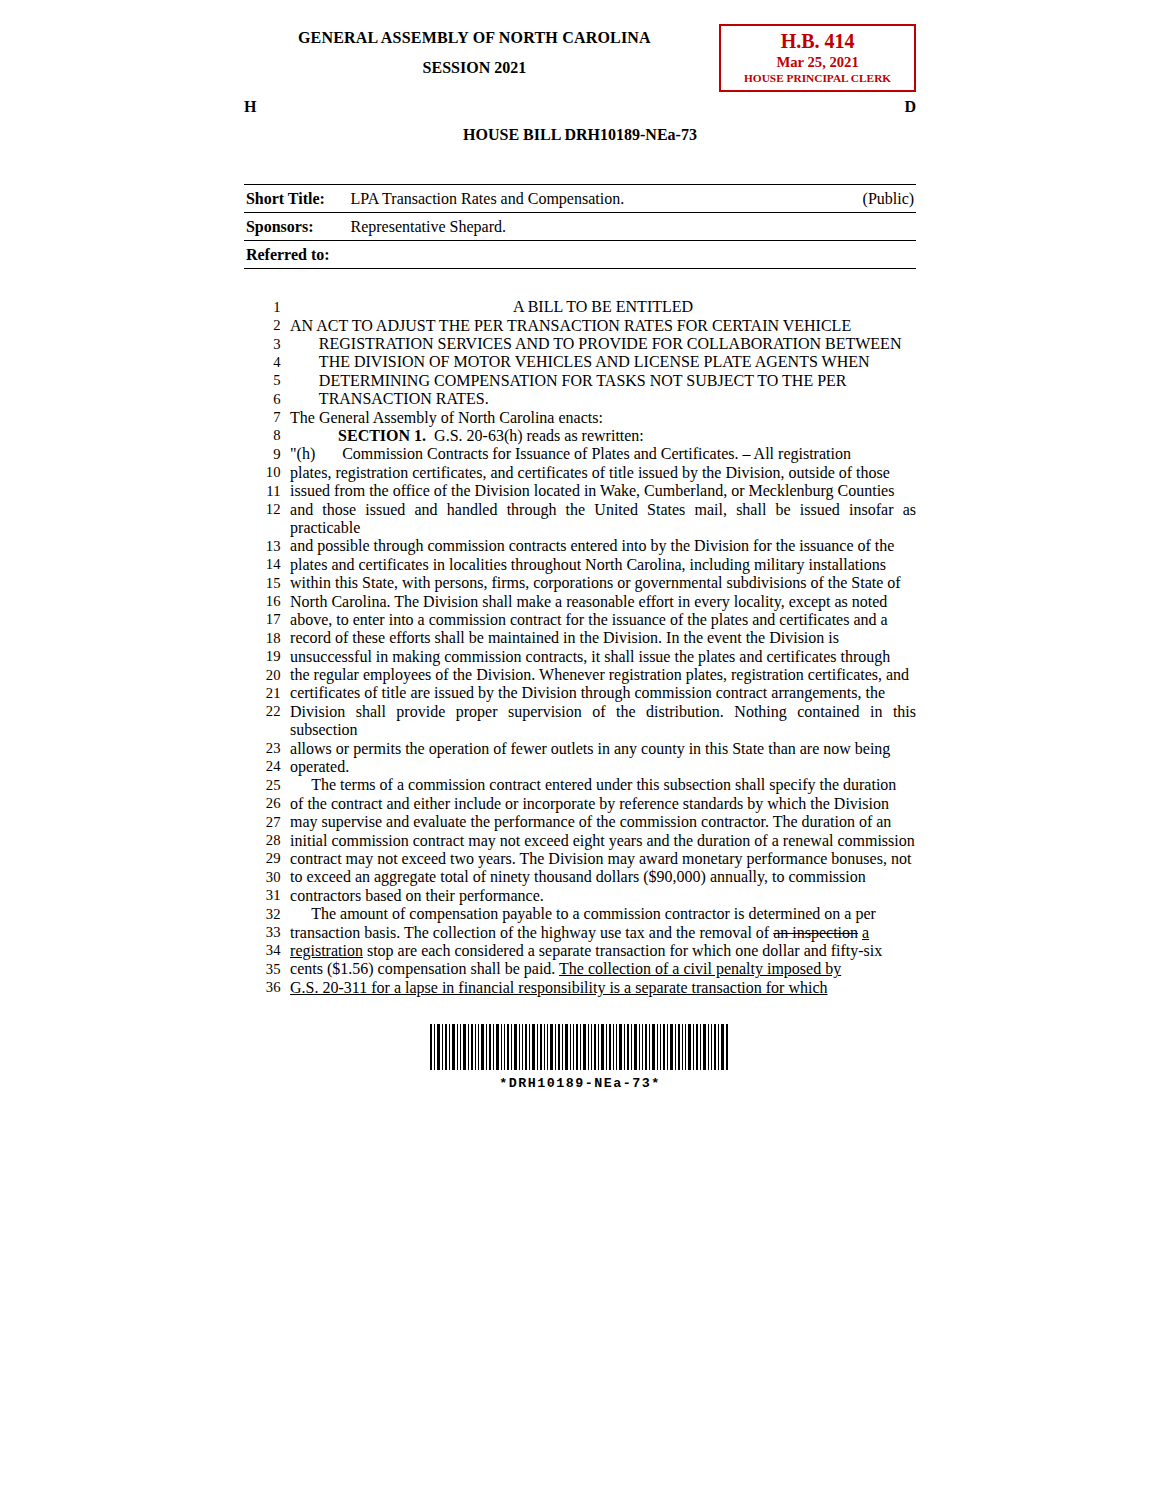GENERAL ASSEMBLY OF NORTH CAROLINA
SESSION 2021
H.B. 414
Mar 25, 2021
HOUSE PRINCIPAL CLERK
H D
HOUSE BILL DRH10189-NEa-73
| Short Title: | LPA Transaction Rates and Compensation. | (Public) |
| Sponsors: | Representative Shepard. |
| Referred to: | |
1
A BILL TO BE ENTITLED
2
AN ACT TO ADJUST THE PER TRANSACTION RATES FOR CERTAIN VEHICLE
3
REGISTRATION SERVICES AND TO PROVIDE FOR COLLABORATION BETWEEN
4
THE DIVISION OF MOTOR VEHICLES AND LICENSE PLATE AGENTS WHEN
5
DETERMINING COMPENSATION FOR TASKS NOT SUBJECT TO THE PER
6
TRANSACTION RATES.
7
The General Assembly of North Carolina enacts:
8
SECTION 1. G.S. 20-63(h) reads as rewritten:
9
"(h) Commission Contracts for Issuance of Plates and Certificates. – All registration
10
plates, registration certificates, and certificates of title issued by the Division, outside of those
11
issued from the office of the Division located in Wake, Cumberland, or Mecklenburg Counties
12
and those issued and handled through the United States mail, shall be issued insofar as practicable
13
and possible through commission contracts entered into by the Division for the issuance of the
14
plates and certificates in localities throughout North Carolina, including military installations
15
within this State, with persons, firms, corporations or governmental subdivisions of the State of
16
North Carolina. The Division shall make a reasonable effort in every locality, except as noted
17
above, to enter into a commission contract for the issuance of the plates and certificates and a
18
record of these efforts shall be maintained in the Division. In the event the Division is
19
unsuccessful in making commission contracts, it shall issue the plates and certificates through
20
the regular employees of the Division. Whenever registration plates, registration certificates, and
21
certificates of title are issued by the Division through commission contract arrangements, the
22
Division shall provide proper supervision of the distribution. Nothing contained in this subsection
23
allows or permits the operation of fewer outlets in any county in this State than are now being
24
operated.
25
The terms of a commission contract entered under this subsection shall specify the duration
26
of the contract and either include or incorporate by reference standards by which the Division
27
may supervise and evaluate the performance of the commission contractor. The duration of an
28
initial commission contract may not exceed eight years and the duration of a renewal commission
29
contract may not exceed two years. The Division may award monetary performance bonuses, not
30
to exceed an aggregate total of ninety thousand dollars ($90,000) annually, to commission
31
contractors based on their performance.
32
The amount of compensation payable to a commission contractor is determined on a per
33
transaction basis. The collection of the highway use tax and the removal of an inspection a
34
registration stop are each considered a separate transaction for which one dollar and fifty-six
35
cents ($1.56) compensation shall be paid. The collection of a civil penalty imposed by
36
G.S. 20-311 for a lapse in financial responsibility is a separate transaction for which
*DRH10189-NEa-73*